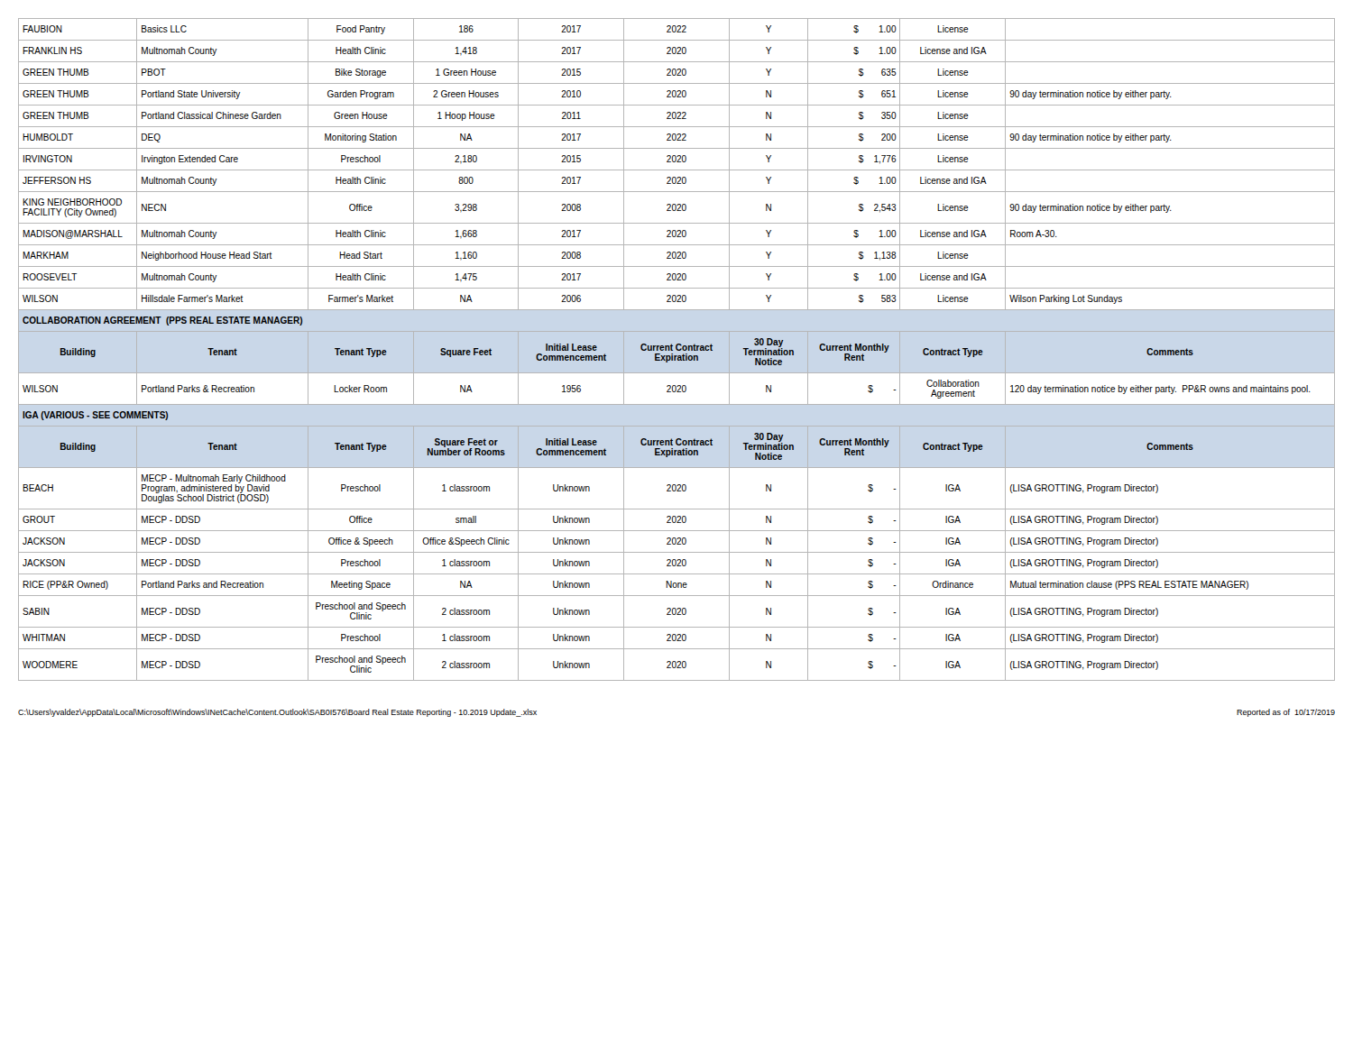| FAUBION | Basics LLC | Food Pantry | 186 | 2017 | 2022 | Y | $ 1.00 | License | |
| FRANKLIN HS | Multnomah County | Health Clinic | 1,418 | 2017 | 2020 | Y | $ 1.00 | License and IGA | |
| GREEN THUMB | PBOT | Bike Storage | 1 Green House | 2015 | 2020 | Y | $ 635 | License | |
| GREEN THUMB | Portland State University | Garden Program | 2 Green Houses | 2010 | 2020 | N | $ 651 | License | 90 day termination notice by either party. |
| GREEN THUMB | Portland Classical Chinese Garden | Green House | 1 Hoop House | 2011 | 2022 | N | $ 350 | License | |
| HUMBOLDT | DEQ | Monitoring Station | NA | 2017 | 2022 | N | $ 200 | License | 90 day termination notice by either party. |
| IRVINGTON | Irvington Extended Care | Preschool | 2,180 | 2015 | 2020 | Y | $ 1,776 | License | |
| JEFFERSON HS | Multnomah County | Health Clinic | 800 | 2017 | 2020 | Y | $ 1.00 | License and IGA | |
| KING NEIGHBORHOOD FACILITY (City Owned) | NECN | Office | 3,298 | 2008 | 2020 | N | $ 2,543 | License | 90 day termination notice by either party. |
| MADISON@MARSHALL | Multnomah County | Health Clinic | 1,668 | 2017 | 2020 | Y | $ 1.00 | License and IGA | Room A-30. |
| MARKHAM | Neighborhood House Head Start | Head Start | 1,160 | 2008 | 2020 | Y | $ 1,138 | License | |
| ROOSEVELT | Multnomah County | Health Clinic | 1,475 | 2017 | 2020 | Y | $ 1.00 | License and IGA | |
| WILSON | Hillsdale Farmer's Market | Farmer's Market | NA | 2006 | 2020 | Y | $ 583 | License | Wilson Parking Lot Sundays |
| COLLABORATION AGREEMENT (PPS REAL ESTATE MANAGER) |
| Building | Tenant | Tenant Type | Square Feet | Initial Lease Commencement | Current Contract Expiration | 30 Day Termination Notice | Current Monthly Rent | Contract Type | Comments |
| WILSON | Portland Parks & Recreation | Locker Room | NA | 1956 | 2020 | N | $ - | Collaboration Agreement | 120 day termination notice by either party. PP&R owns and maintains pool. |
| IGA (VARIOUS - SEE COMMENTS) |
| Building | Tenant | Tenant Type | Square Feet or Number of Rooms | Initial Lease Commencement | Current Contract Expiration | 30 Day Termination Notice | Current Monthly Rent | Contract Type | Comments |
| BEACH | MECP - Multnomah Early Childhood Program, administered by David Douglas School District (DOSD) | Preschool | 1 classroom | Unknown | 2020 | N | $ - | IGA | (LISA GROTTING, Program Director) |
| GROUT | MECP - DDSD | Office | small | Unknown | 2020 | N | $ - | IGA | (LISA GROTTING, Program Director) |
| JACKSON | MECP - DDSD | Office & Speech | Office &Speech Clinic | Unknown | 2020 | N | $ - | IGA | (LISA GROTTING, Program Director) |
| JACKSON | MECP - DDSD | Preschool | 1 classroom | Unknown | 2020 | N | $ - | IGA | (LISA GROTTING, Program Director) |
| RICE (PP&R Owned) | Portland Parks and Recreation | Meeting Space | NA | Unknown | None | N | $ - | Ordinance | Mutual termination clause (PPS REAL ESTATE MANAGER) |
| SABIN | MECP - DDSD | Preschool and Speech Clinic | 2 classroom | Unknown | 2020 | N | $ - | IGA | (LISA GROTTING, Program Director) |
| WHITMAN | MECP - DDSD | Preschool | 1 classroom | Unknown | 2020 | N | $ - | IGA | (LISA GROTTING, Program Director) |
| WOODMERE | MECP - DDSD | Preschool and Speech Clinic | 2 classroom | Unknown | 2020 | N | $ - | IGA | (LISA GROTTING, Program Director) |
C:\Users\yvaldez\AppData\Local\Microsoft\Windows\INetCache\Content.Outlook\SAB0I576\Board Real Estate Reporting - 10.2019 Update_.xlsx Reported as of 10/17/2019